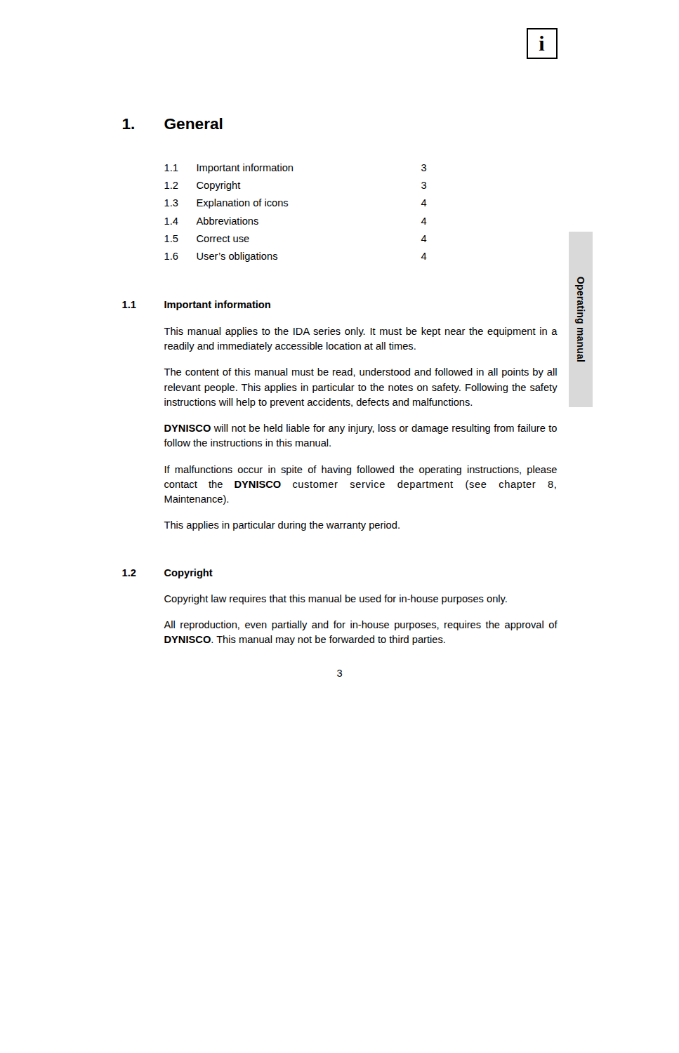i
Operating manual
1. General
| 1.1 | Important information | 3 |
| 1.2 | Copyright | 3 |
| 1.3 | Explanation of icons | 4 |
| 1.4 | Abbreviations | 4 |
| 1.5 | Correct use | 4 |
| 1.6 | User’s obligations | 4 |
1.1 Important information
This manual applies to the IDA series only. It must be kept near the equipment in a readily and immediately accessible location at all times.
The content of this manual must be read, understood and followed in all points by all relevant people. This applies in particular to the notes on safety. Following the safety instructions will help to prevent accidents, defects and malfunctions.
DYNISCO will not be held liable for any injury, loss or damage resulting from failure to follow the instructions in this manual.
If malfunctions occur in spite of having followed the operating instructions, please contact the DYNISCO customer service department (see chapter 8, Maintenance).
This applies in particular during the warranty period.
1.2 Copyright
Copyright law requires that this manual be used for in-house purposes only.
All reproduction, even partially and for in-house purposes, requires the approval of DYNISCO. This manual may not be forwarded to third parties.
3